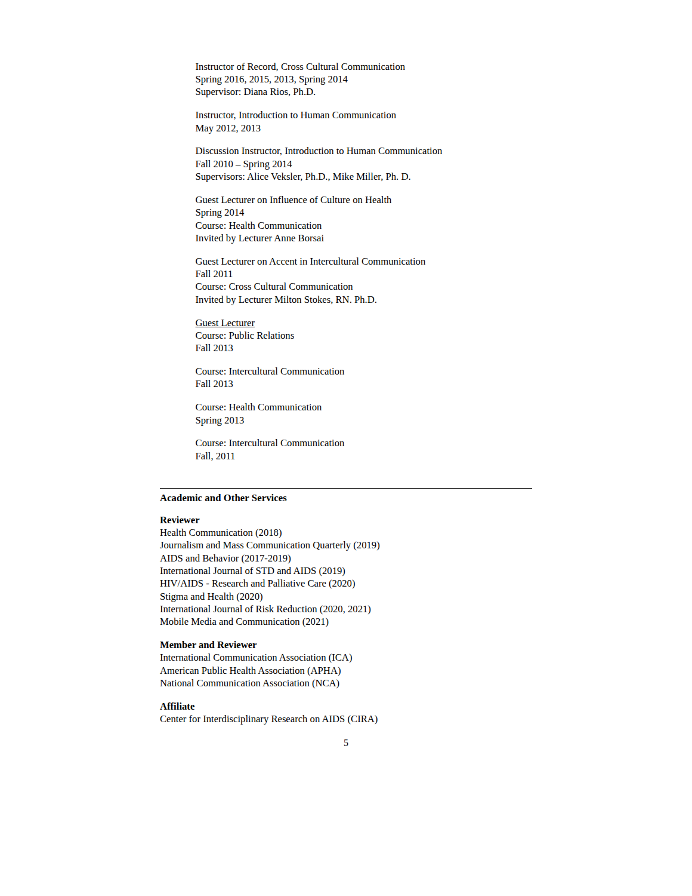Instructor of Record, Cross Cultural Communication
Spring 2016, 2015, 2013, Spring 2014
Supervisor: Diana Rios, Ph.D.
Instructor, Introduction to Human Communication
May 2012, 2013
Discussion Instructor, Introduction to Human Communication
Fall 2010 – Spring 2014
Supervisors: Alice Veksler, Ph.D., Mike Miller, Ph. D.
Guest Lecturer on Influence of Culture on Health
Spring 2014
Course: Health Communication
Invited by Lecturer Anne Borsai
Guest Lecturer on Accent in Intercultural Communication
Fall 2011
Course: Cross Cultural Communication
Invited by Lecturer Milton Stokes, RN. Ph.D.
Guest Lecturer
Course: Public Relations
Fall 2013
Course: Intercultural Communication
Fall 2013
Course: Health Communication
Spring 2013
Course: Intercultural Communication
Fall, 2011
Academic and Other Services
Reviewer
Health Communication (2018)
Journalism and Mass Communication Quarterly (2019)
AIDS and Behavior (2017-2019)
International Journal of STD and AIDS (2019)
HIV/AIDS - Research and Palliative Care (2020)
Stigma and Health (2020)
International Journal of Risk Reduction (2020, 2021)
Mobile Media and Communication (2021)
Member and Reviewer
International Communication Association (ICA)
American Public Health Association (APHA)
National Communication Association (NCA)
Affiliate
Center for Interdisciplinary Research on AIDS (CIRA)
5